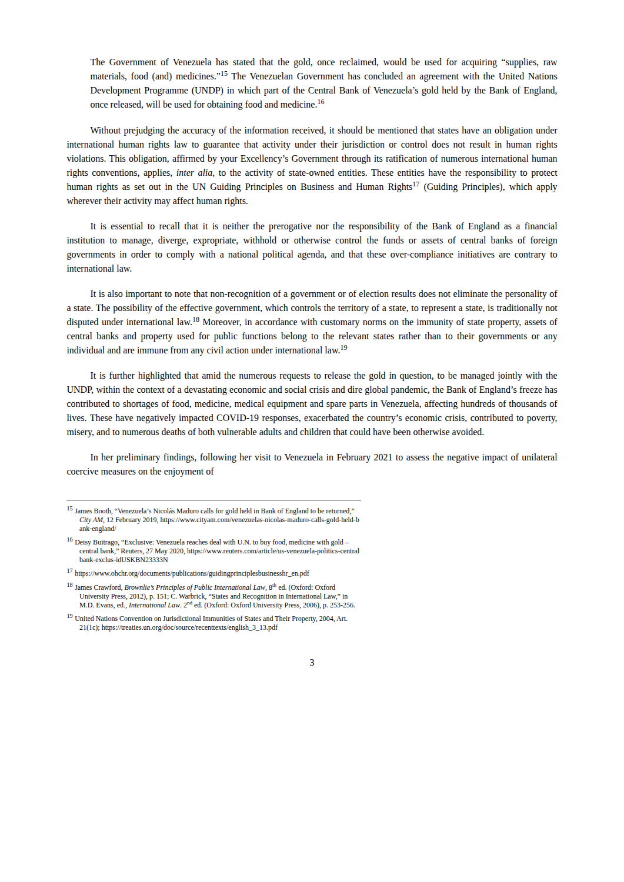The Government of Venezuela has stated that the gold, once reclaimed, would be used for acquiring “supplies, raw materials, food (and) medicines.”15 The Venezuelan Government has concluded an agreement with the United Nations Development Programme (UNDP) in which part of the Central Bank of Venezuela’s gold held by the Bank of England, once released, will be used for obtaining food and medicine.16
Without prejudging the accuracy of the information received, it should be mentioned that states have an obligation under international human rights law to guarantee that activity under their jurisdiction or control does not result in human rights violations. This obligation, affirmed by your Excellency’s Government through its ratification of numerous international human rights conventions, applies, inter alia, to the activity of state-owned entities. These entities have the responsibility to protect human rights as set out in the UN Guiding Principles on Business and Human Rights17 (Guiding Principles), which apply wherever their activity may affect human rights.
It is essential to recall that it is neither the prerogative nor the responsibility of the Bank of England as a financial institution to manage, diverge, expropriate, withhold or otherwise control the funds or assets of central banks of foreign governments in order to comply with a national political agenda, and that these over-compliance initiatives are contrary to international law.
It is also important to note that non-recognition of a government or of election results does not eliminate the personality of a state. The possibility of the effective government, which controls the territory of a state, to represent a state, is traditionally not disputed under international law.18 Moreover, in accordance with customary norms on the immunity of state property, assets of central banks and property used for public functions belong to the relevant states rather than to their governments or any individual and are immune from any civil action under international law.19
It is further highlighted that amid the numerous requests to release the gold in question, to be managed jointly with the UNDP, within the context of a devastating economic and social crisis and dire global pandemic, the Bank of England’s freeze has contributed to shortages of food, medicine, medical equipment and spare parts in Venezuela, affecting hundreds of thousands of lives. These have negatively impacted COVID-19 responses, exacerbated the country’s economic crisis, contributed to poverty, misery, and to numerous deaths of both vulnerable adults and children that could have been otherwise avoided.
In her preliminary findings, following her visit to Venezuela in February 2021 to assess the negative impact of unilateral coercive measures on the enjoyment of
15 James Booth, “Venezuela’s Nicolás Maduro calls for gold held in Bank of England to be returned,” City AM, 12 February 2019, https://www.cityam.com/venezuelas-nicolas-maduro-calls-gold-held-bank-england/
16 Deisy Buitrago, “Exclusive: Venezuela reaches deal with U.N. to buy food, medicine with gold – central bank,” Reuters, 27 May 2020, https://www.reuters.com/article/us-venezuela-politics-centralbank-exclus-idUSKBN23333N
17 https://www.ohchr.org/documents/publications/guidingprinciplesbusinesshr_en.pdf
18 James Crawford, Brownlie’s Principles of Public International Law, 8th ed. (Oxford: Oxford University Press, 2012), p. 151; C. Warbrick, “States and Recognition in International Law,” in M.D. Evans, ed., International Law. 2nd ed. (Oxford: Oxford University Press, 2006), p. 253-256.
19 United Nations Convention on Jurisdictional Immunities of States and Their Property, 2004, Art. 21(1c); https://treaties.un.org/doc/source/recenttexts/english_3_13.pdf
3